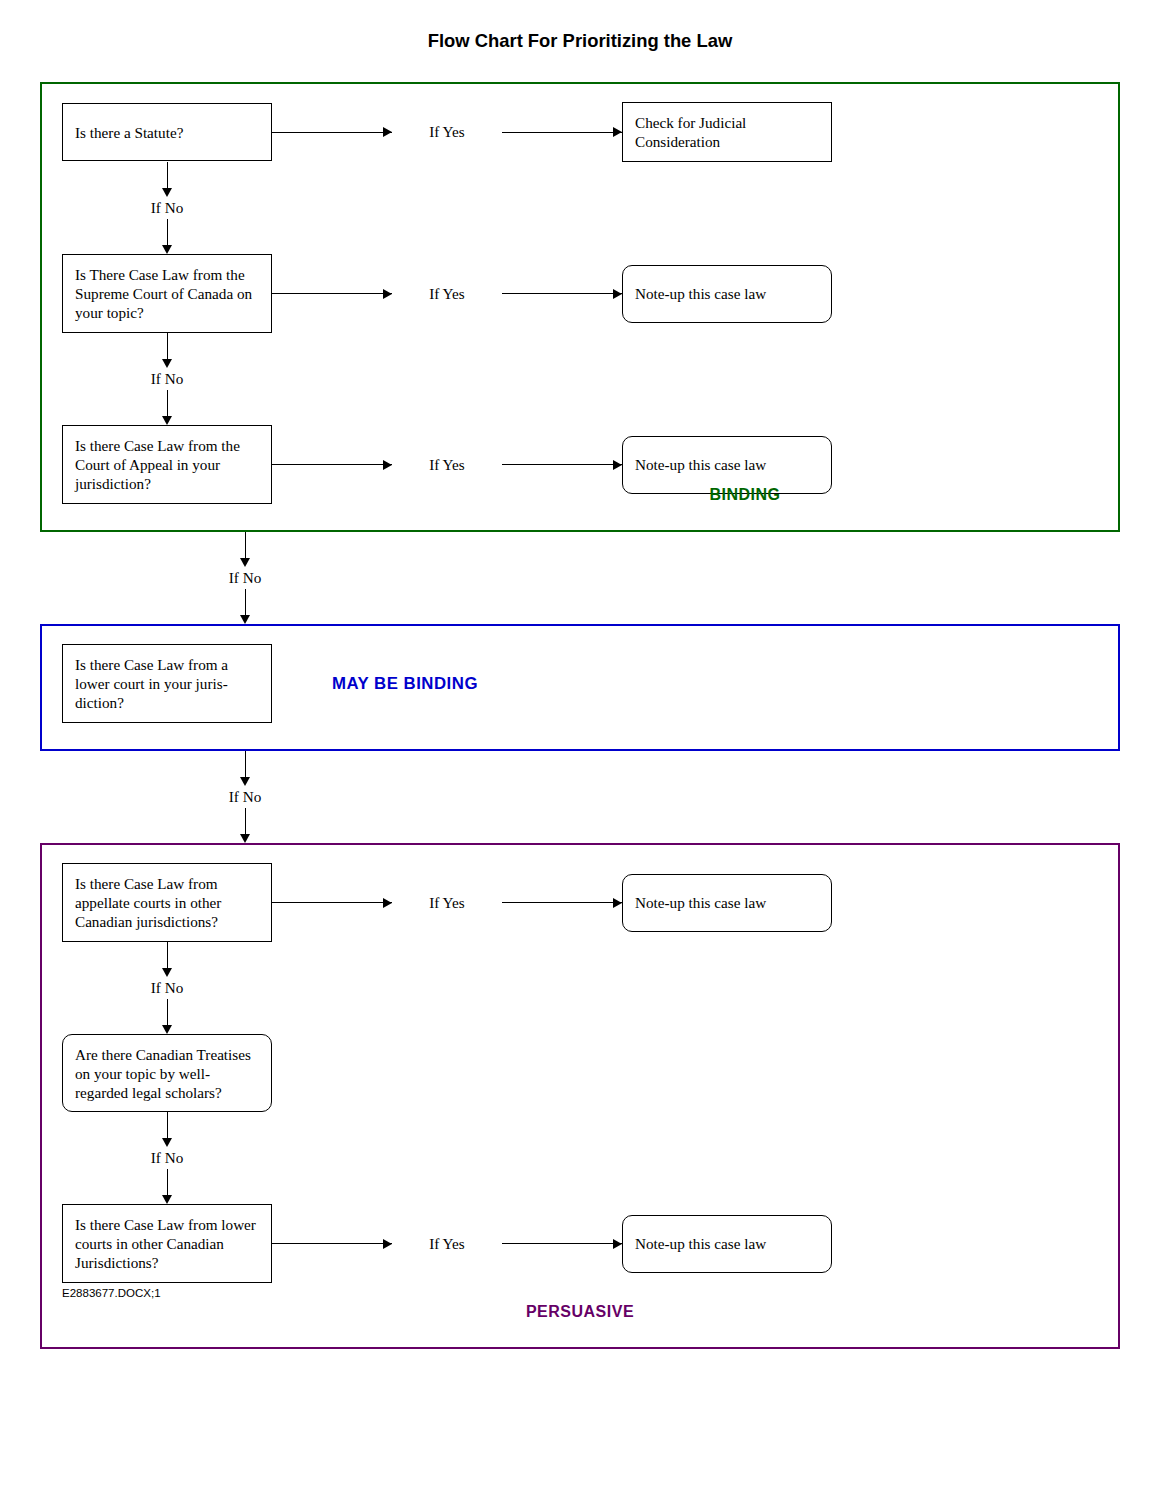Flow Chart For Prioritizing the Law
Is there a Statute?
If Yes
Check for Judicial Consideration
If No
Is There Case Law from the Supreme Court of Canada on your topic?
If Yes
Note-up this case law
If No
Is there Case Law from the Court of Appeal in your jurisdiction?
If Yes
Note-up this case law
BINDING
If No
Is there Case Law from a lower court in your juris­diction?
MAY BE BINDING
If No
Is there Case Law from appellate courts in other Canadian jurisdictions?
If Yes
Note-up this case law
If No
Are there Canadian Treatises on your topic by well-regarded legal scholars?
If No
Is there Case Law from lower courts in other Canadian Jurisdictions?
If Yes
Note-up this case law
E2883677.DOCX;1
PERSUASIVE